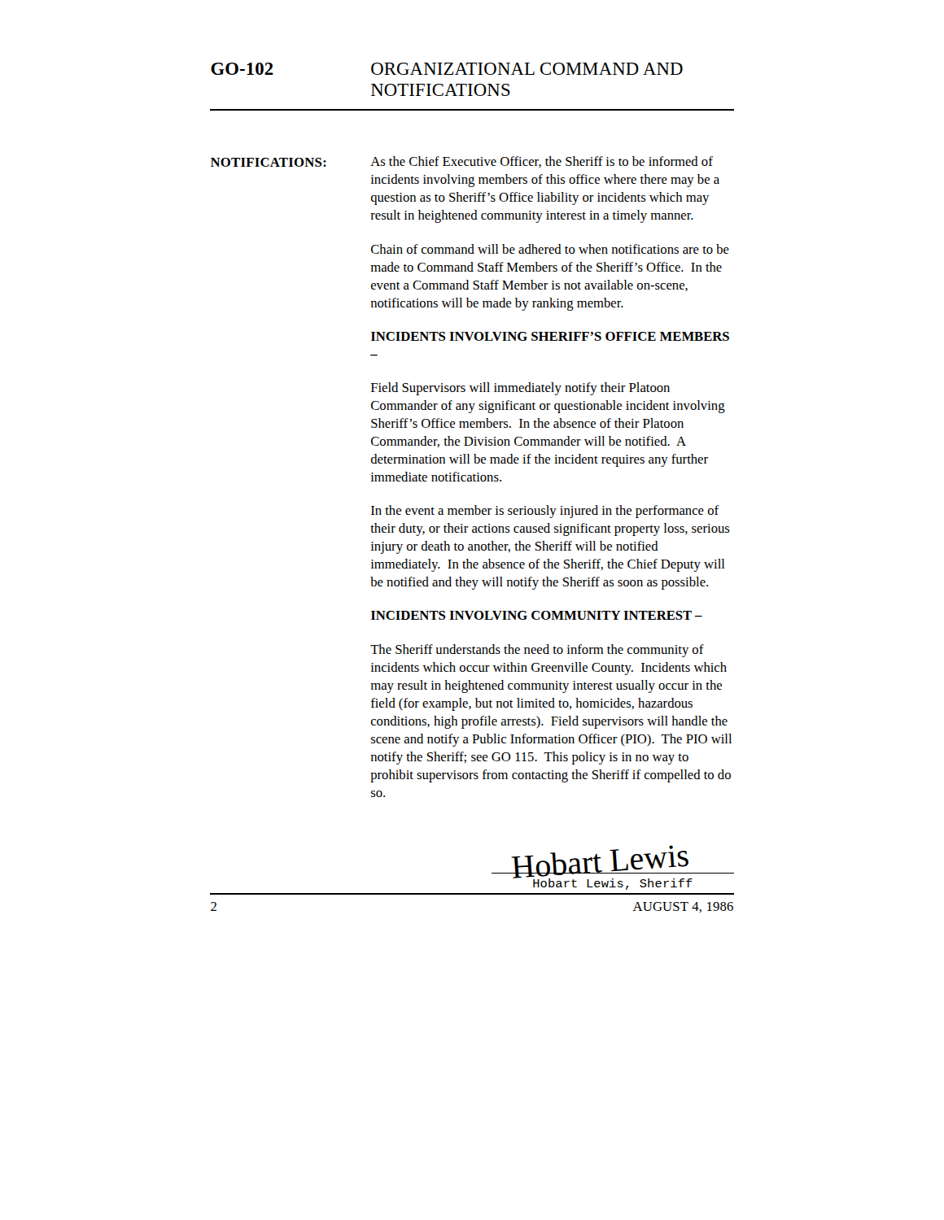GO-102
ORGANIZATIONAL COMMAND AND NOTIFICATIONS
NOTIFICATIONS:
As the Chief Executive Officer, the Sheriff is to be informed of incidents involving members of this office where there may be a question as to Sheriff’s Office liability or incidents which may result in heightened community interest in a timely manner.
Chain of command will be adhered to when notifications are to be made to Command Staff Members of the Sheriff’s Office. In the event a Command Staff Member is not available on-scene, notifications will be made by ranking member.
INCIDENTS INVOLVING SHERIFF’S OFFICE MEMBERS –
Field Supervisors will immediately notify their Platoon Commander of any significant or questionable incident involving Sheriff’s Office members. In the absence of their Platoon Commander, the Division Commander will be notified. A determination will be made if the incident requires any further immediate notifications.
In the event a member is seriously injured in the performance of their duty, or their actions caused significant property loss, serious injury or death to another, the Sheriff will be notified immediately. In the absence of the Sheriff, the Chief Deputy will be notified and they will notify the Sheriff as soon as possible.
INCIDENTS INVOLVING COMMUNITY INTEREST –
The Sheriff understands the need to inform the community of incidents which occur within Greenville County. Incidents which may result in heightened community interest usually occur in the field (for example, but not limited to, homicides, hazardous conditions, high profile arrests). Field supervisors will handle the scene and notify a Public Information Officer (PIO). The PIO will notify the Sheriff; see GO 115. This policy is in no way to prohibit supervisors from contacting the Sheriff if compelled to do so.
Hobart Lewis
Hobart Lewis, Sheriff
2
AUGUST 4, 1986